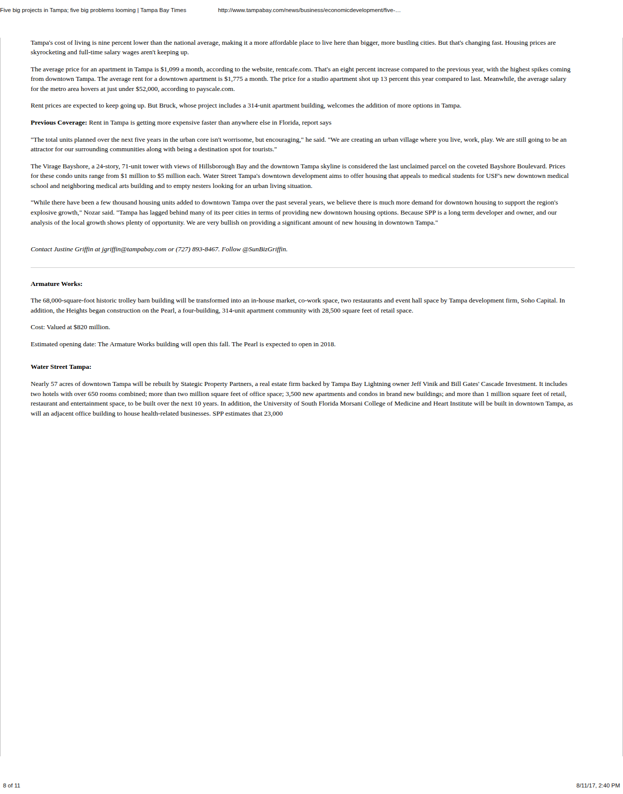Five big projects in Tampa; five big problems looming | Tampa Bay Times http://www.tampabay.com/news/business/economicdevelopment/five-…
Tampa's cost of living is nine percent lower than the national average, making it a more affordable place to live here than bigger, more bustling cities. But that's changing fast. Housing prices are skyrocketing and full-time salary wages aren't keeping up.
The average price for an apartment in Tampa is $1,099 a month, according to the website, rentcafe.com. That's an eight percent increase compared to the previous year, with the highest spikes coming from downtown Tampa. The average rent for a downtown apartment is $1,775 a month. The price for a studio apartment shot up 13 percent this year compared to last. Meanwhile, the average salary for the metro area hovers at just under $52,000, according to payscale.com.
Rent prices are expected to keep going up. But Bruck, whose project includes a 314-unit apartment building, welcomes the addition of more options in Tampa.
Previous Coverage: Rent in Tampa is getting more expensive faster than anywhere else in Florida, report says
"The total units planned over the next five years in the urban core isn't worrisome, but encouraging," he said. "We are creating an urban village where you live, work, play. We are still going to be an attractor for our surrounding communities along with being a destination spot for tourists."
The Virage Bayshore, a 24-story, 71-unit tower with views of Hillsborough Bay and the downtown Tampa skyline is considered the last unclaimed parcel on the coveted Bayshore Boulevard. Prices for these condo units range from $1 million to $5 million each. Water Street Tampa's downtown development aims to offer housing that appeals to medical students for USF's new downtown medical school and neighboring medical arts building and to empty nesters looking for an urban living situation.
"While there have been a few thousand housing units added to downtown Tampa over the past several years, we believe there is much more demand for downtown housing to support the region's explosive growth," Nozar said. "Tampa has lagged behind many of its peer cities in terms of providing new downtown housing options. Because SPP is a long term developer and owner, and our analysis of the local growth shows plenty of opportunity. We are very bullish on providing a significant amount of new housing in downtown Tampa."
Contact Justine Griffin at jgriffin@tampabay.com or (727) 893-8467. Follow @SunBizGriffin.
Armature Works:
The 68,000-square-foot historic trolley barn building will be transformed into an in-house market, co-work space, two restaurants and event hall space by Tampa development firm, Soho Capital. In addition, the Heights began construction on the Pearl, a four-building, 314-unit apartment community with 28,500 square feet of retail space.
Cost: Valued at $820 million.
Estimated opening date: The Armature Works building will open this fall. The Pearl is expected to open in 2018.
Water Street Tampa:
Nearly 57 acres of downtown Tampa will be rebuilt by Stategic Property Partners, a real estate firm backed by Tampa Bay Lightning owner Jeff Vinik and Bill Gates' Cascade Investment. It includes two hotels with over 650 rooms combined; more than two million square feet of office space; 3,500 new apartments and condos in brand new buildings; and more than 1 million square feet of retail, restaurant and entertainment space, to be built over the next 10 years. In addition, the University of South Florida Morsani College of Medicine and Heart Institute will be built in downtown Tampa, as will an adjacent office building to house health-related businesses. SPP estimates that 23,000
8 of 11 8/11/17, 2:40 PM